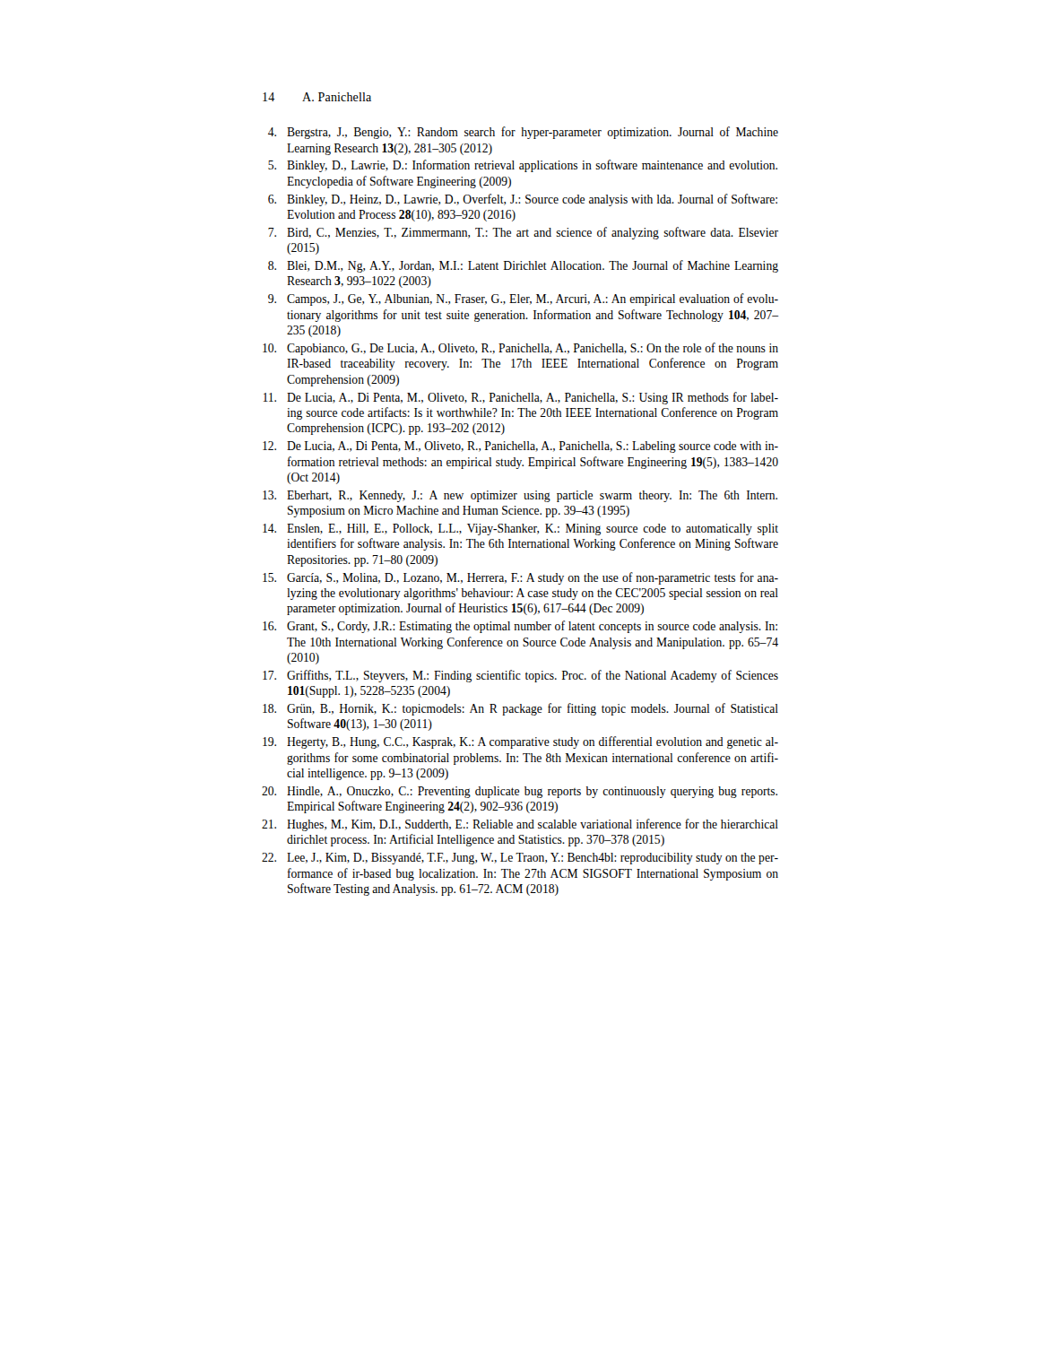14 A. Panichella
4. Bergstra, J., Bengio, Y.: Random search for hyper-parameter optimization. Journal of Machine Learning Research 13(2), 281–305 (2012)
5. Binkley, D., Lawrie, D.: Information retrieval applications in software maintenance and evolution. Encyclopedia of Software Engineering (2009)
6. Binkley, D., Heinz, D., Lawrie, D., Overfelt, J.: Source code analysis with lda. Journal of Software: Evolution and Process 28(10), 893–920 (2016)
7. Bird, C., Menzies, T., Zimmermann, T.: The art and science of analyzing software data. Elsevier (2015)
8. Blei, D.M., Ng, A.Y., Jordan, M.I.: Latent Dirichlet Allocation. The Journal of Machine Learning Research 3, 993–1022 (2003)
9. Campos, J., Ge, Y., Albunian, N., Fraser, G., Eler, M., Arcuri, A.: An empirical evaluation of evolutionary algorithms for unit test suite generation. Information and Software Technology 104, 207–235 (2018)
10. Capobianco, G., De Lucia, A., Oliveto, R., Panichella, A., Panichella, S.: On the role of the nouns in IR-based traceability recovery. In: The 17th IEEE International Conference on Program Comprehension (2009)
11. De Lucia, A., Di Penta, M., Oliveto, R., Panichella, A., Panichella, S.: Using IR methods for labeling source code artifacts: Is it worthwhile? In: The 20th IEEE International Conference on Program Comprehension (ICPC). pp. 193–202 (2012)
12. De Lucia, A., Di Penta, M., Oliveto, R., Panichella, A., Panichella, S.: Labeling source code with information retrieval methods: an empirical study. Empirical Software Engineering 19(5), 1383–1420 (Oct 2014)
13. Eberhart, R., Kennedy, J.: A new optimizer using particle swarm theory. In: The 6th Intern. Symposium on Micro Machine and Human Science. pp. 39–43 (1995)
14. Enslen, E., Hill, E., Pollock, L.L., Vijay-Shanker, K.: Mining source code to automatically split identifiers for software analysis. In: The 6th International Working Conference on Mining Software Repositories. pp. 71–80 (2009)
15. García, S., Molina, D., Lozano, M., Herrera, F.: A study on the use of non-parametric tests for analyzing the evolutionary algorithms' behaviour: A case study on the CEC'2005 special session on real parameter optimization. Journal of Heuristics 15(6), 617–644 (Dec 2009)
16. Grant, S., Cordy, J.R.: Estimating the optimal number of latent concepts in source code analysis. In: The 10th International Working Conference on Source Code Analysis and Manipulation. pp. 65–74 (2010)
17. Griffiths, T.L., Steyvers, M.: Finding scientific topics. Proc. of the National Academy of Sciences 101(Suppl. 1), 5228–5235 (2004)
18. Grün, B., Hornik, K.: topicmodels: An R package for fitting topic models. Journal of Statistical Software 40(13), 1–30 (2011)
19. Hegerty, B., Hung, C.C., Kasprak, K.: A comparative study on differential evolution and genetic algorithms for some combinatorial problems. In: The 8th Mexican international conference on artificial intelligence. pp. 9–13 (2009)
20. Hindle, A., Onuczko, C.: Preventing duplicate bug reports by continuously querying bug reports. Empirical Software Engineering 24(2), 902–936 (2019)
21. Hughes, M., Kim, D.I., Sudderth, E.: Reliable and scalable variational inference for the hierarchical dirichlet process. In: Artificial Intelligence and Statistics. pp. 370–378 (2015)
22. Lee, J., Kim, D., Bissyandé, T.F., Jung, W., Le Traon, Y.: Bench4bl: reproducibility study on the performance of ir-based bug localization. In: The 27th ACM SIGSOFT International Symposium on Software Testing and Analysis. pp. 61–72. ACM (2018)